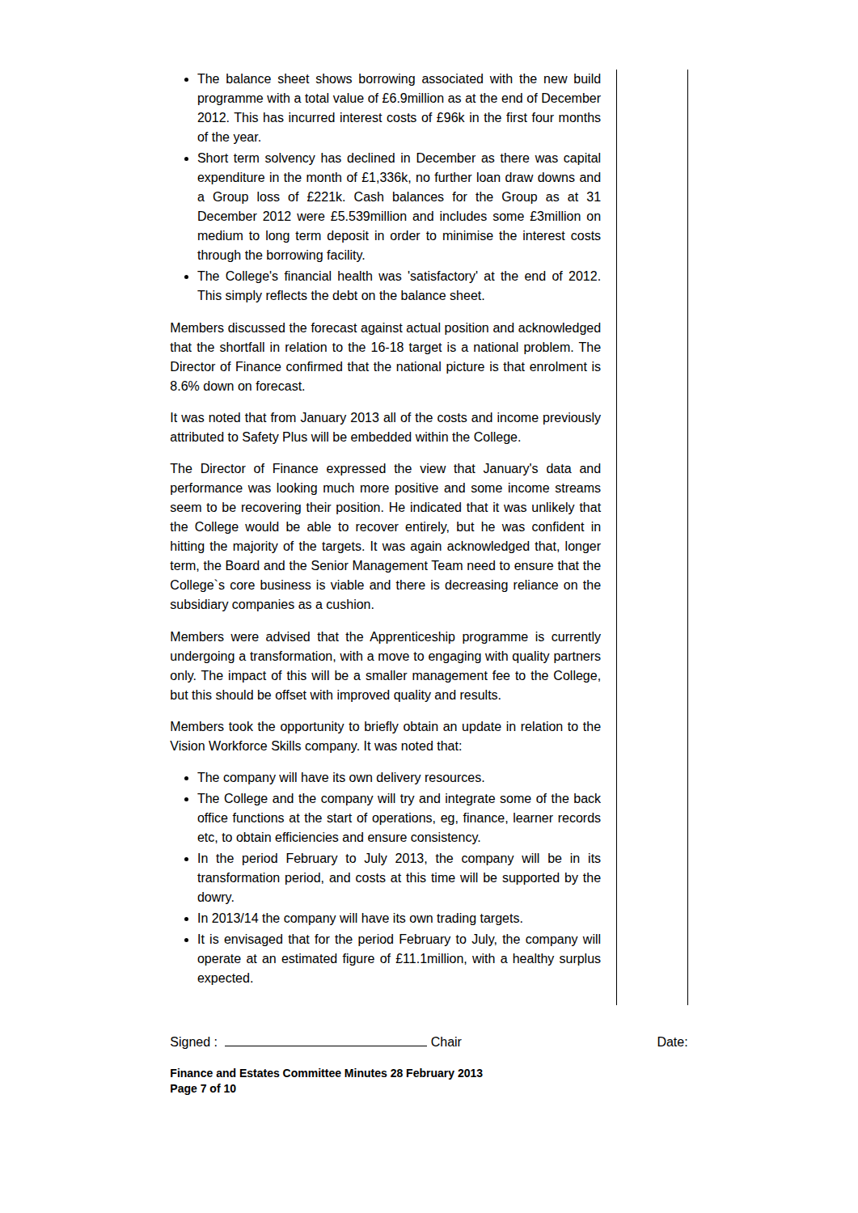The balance sheet shows borrowing associated with the new build programme with a total value of £6.9million as at the end of December 2012. This has incurred interest costs of £96k in the first four months of the year.
Short term solvency has declined in December as there was capital expenditure in the month of £1,336k, no further loan draw downs and a Group loss of £221k. Cash balances for the Group as at 31 December 2012 were £5.539million and includes some £3million on medium to long term deposit in order to minimise the interest costs through the borrowing facility.
The College's financial health was 'satisfactory' at the end of 2012. This simply reflects the debt on the balance sheet.
Members discussed the forecast against actual position and acknowledged that the shortfall in relation to the 16-18 target is a national problem. The Director of Finance confirmed that the national picture is that enrolment is 8.6% down on forecast.
It was noted that from January 2013 all of the costs and income previously attributed to Safety Plus will be embedded within the College.
The Director of Finance expressed the view that January's data and performance was looking much more positive and some income streams seem to be recovering their position. He indicated that it was unlikely that the College would be able to recover entirely, but he was confident in hitting the majority of the targets. It was again acknowledged that, longer term, the Board and the Senior Management Team need to ensure that the College`s core business is viable and there is decreasing reliance on the subsidiary companies as a cushion.
Members were advised that the Apprenticeship programme is currently undergoing a transformation, with a move to engaging with quality partners only. The impact of this will be a smaller management fee to the College, but this should be offset with improved quality and results.
Members took the opportunity to briefly obtain an update in relation to the Vision Workforce Skills company. It was noted that:
The company will have its own delivery resources.
The College and the company will try and integrate some of the back office functions at the start of operations, eg, finance, learner records etc, to obtain efficiencies and ensure consistency.
In the period February to July 2013, the company will be in its transformation period, and costs at this time will be supported by the dowry.
In 2013/14 the company will have its own trading targets.
It is envisaged that for the period February to July, the company will operate at an estimated figure of £11.1million, with a healthy surplus expected.
Signed : Chair Date:
Finance and Estates Committee Minutes 28 February 2013
Page 7 of 10